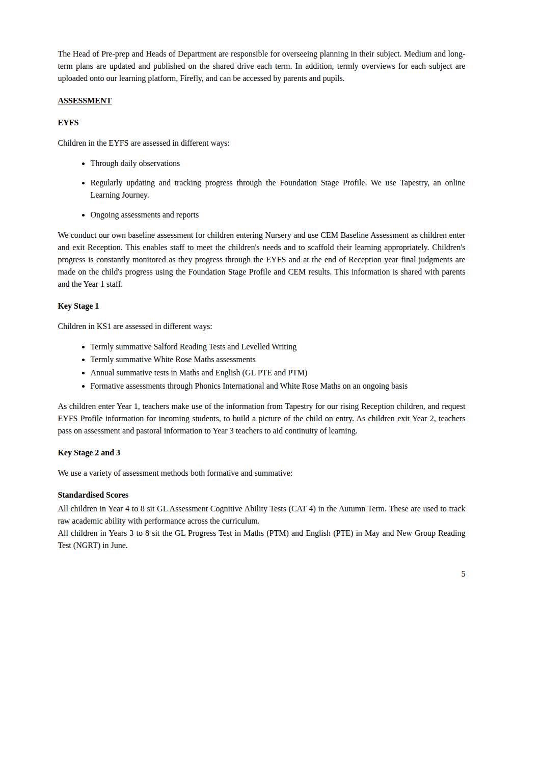The Head of Pre-prep and Heads of Department are responsible for overseeing planning in their subject. Medium and long-term plans are updated and published on the shared drive each term. In addition, termly overviews for each subject are uploaded onto our learning platform, Firefly, and can be accessed by parents and pupils.
ASSESSMENT
EYFS
Children in the EYFS are assessed in different ways:
Through daily observations
Regularly updating and tracking progress through the Foundation Stage Profile. We use Tapestry, an online Learning Journey.
Ongoing assessments and reports
We conduct our own baseline assessment for children entering Nursery and use CEM Baseline Assessment as children enter and exit Reception. This enables staff to meet the children's needs and to scaffold their learning appropriately. Children's progress is constantly monitored as they progress through the EYFS and at the end of Reception year final judgments are made on the child's progress using the Foundation Stage Profile and CEM results. This information is shared with parents and the Year 1 staff.
Key Stage 1
Children in KS1 are assessed in different ways:
Termly summative Salford Reading Tests and Levelled Writing
Termly summative White Rose Maths assessments
Annual summative tests in Maths and English (GL PTE and PTM)
Formative assessments through Phonics International and White Rose Maths on an ongoing basis
As children enter Year 1, teachers make use of the information from Tapestry for our rising Reception children, and request EYFS Profile information for incoming students, to build a picture of the child on entry. As children exit Year 2, teachers pass on assessment and pastoral information to Year 3 teachers to aid continuity of learning.
Key Stage 2 and 3
We use a variety of assessment methods both formative and summative:
Standardised Scores
All children in Year 4 to 8 sit GL Assessment Cognitive Ability Tests (CAT 4) in the Autumn Term. These are used to track raw academic ability with performance across the curriculum.
All children in Years 3 to 8 sit the GL Progress Test in Maths (PTM) and English (PTE) in May and New Group Reading Test (NGRT) in June.
5